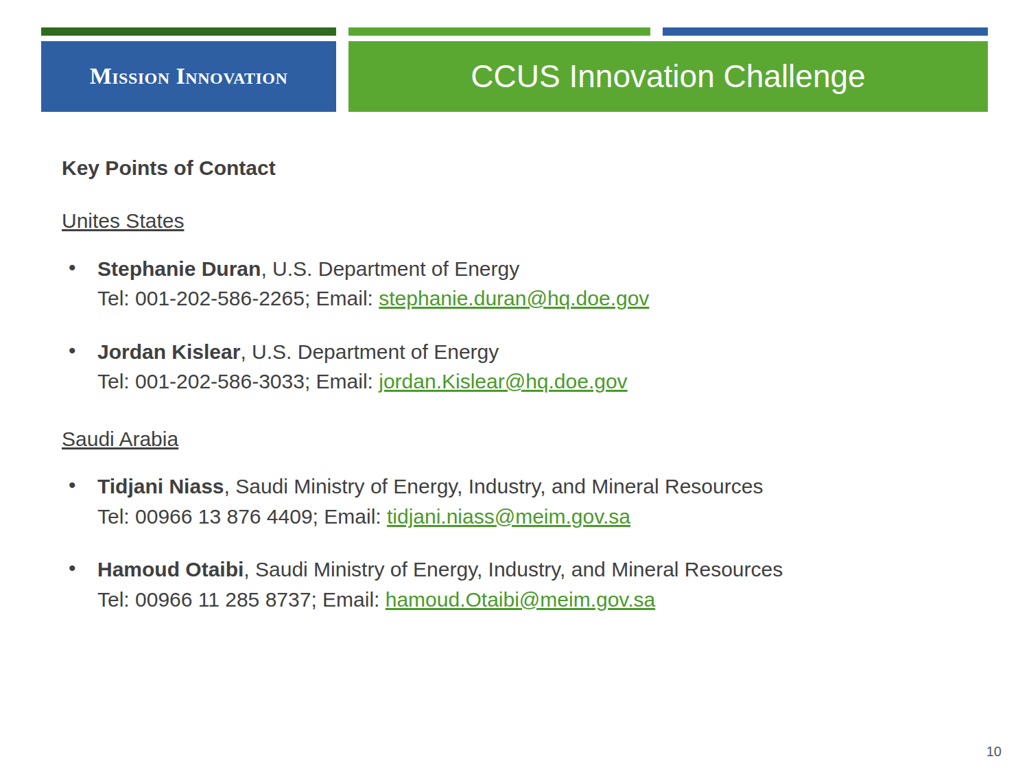Mission Innovation
CCUS Innovation Challenge
Key Points of Contact
Unites States
Stephanie Duran, U.S. Department of Energy
Tel: 001-202-586-2265; Email: stephanie.duran@hq.doe.gov
Jordan Kislear, U.S. Department of Energy
Tel: 001-202-586-3033; Email: jordan.Kislear@hq.doe.gov
Saudi Arabia
Tidjani Niass, Saudi Ministry of Energy, Industry, and Mineral Resources
Tel: 00966 13 876 4409; Email: tidjani.niass@meim.gov.sa
Hamoud Otaibi, Saudi Ministry of Energy, Industry, and Mineral Resources
Tel: 00966 11 285 8737; Email: hamoud.Otaibi@meim.gov.sa
10